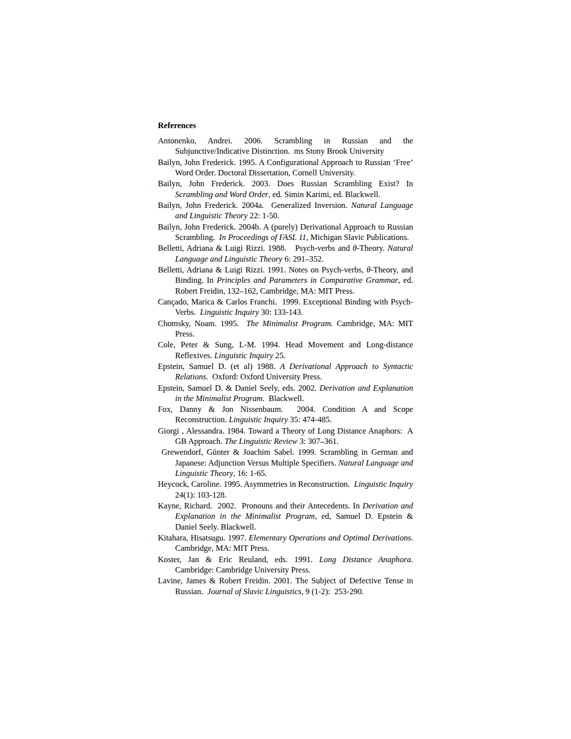References
Antonenko, Andrei. 2006. Scrambling in Russian and the Subjunctive/Indicative Distinction. ms Stony Brook University
Bailyn, John Frederick. 1995. A Configurational Approach to Russian ‘Free’ Word Order. Doctoral Dissertation, Cornell University.
Bailyn, John Frederick. 2003. Does Russian Scrambling Exist? In Scrambling and Word Order, ed. Simin Karimi, ed. Blackwell.
Bailyn, John Frederick. 2004a. Generalized Inversion. Natural Language and Linguistic Theory 22: 1-50.
Bailyn, John Frederick. 2004b. A (purely) Derivational Approach to Russian Scrambling. In Proceedings of FASL 11, Michigan Slavic Publications.
Belletti, Adriana & Luigi Rizzi. 1988. Psych-verbs and θ-Theory. Natural Language and Linguistic Theory 6: 291–352.
Belletti, Adriana & Luigi Rizzi. 1991. Notes on Psych-verbs, θ-Theory, and Binding. In Principles and Parameters in Comparative Grammar, ed. Robert Freidin, 132–162, Cambridge, MA: MIT Press.
Cançado, Marica & Carlos Franchi. 1999. Exceptional Binding with Psych-Verbs. Linguistic Inquiry 30: 133-143.
Chomsky, Noam. 1995. The Minimalist Program. Cambridge, MA: MIT Press.
Cole, Peter & Sung, L-M. 1994. Head Movement and Long-distance Reflexives. Linguistic Inquiry 25.
Epstein, Samuel D. (et al) 1988. A Derivational Approach to Syntactic Relations. Oxford: Oxford University Press.
Epstein, Samuel D. & Daniel Seely, eds. 2002. Derivation and Explanation in the Minimalist Program. Blackwell.
Fox, Danny & Jon Nissenbaum. 2004. Condition A and Scope Reconstruction. Linguistic Inquiry 35: 474-485.
Giorgi , Alessandra. 1984. Toward a Theory of Long Distance Anaphors: A GB Approach. The Linguistic Review 3: 307–361.
Grewendorf, Günter & Joachim Sabel. 1999. Scrambling in German and Japanese: Adjunction Versus Multiple Specifiers. Natural Language and Linguistic Theory, 16: 1-65.
Heycock, Caroline. 1995. Asymmetries in Reconstruction. Linguistic Inquiry 24(1): 103-128.
Kayne, Richard. 2002. Pronouns and their Antecedents. In Derivation and Explanation in the Minimalist Program, ed, Samuel D. Epstein & Daniel Seely. Blackwell.
Kitahara, Hisatsugu. 1997. Elementary Operations and Optimal Derivations. Cambridge, MA: MIT Press.
Koster, Jan & Eric Reuland, eds. 1991. Long Distance Anaphora. Cambridge: Cambridge University Press.
Lavine, James & Robert Freidin. 2001. The Subject of Defective Tense in Russian. Journal of Slavic Linguistics, 9 (1-2): 253-290.